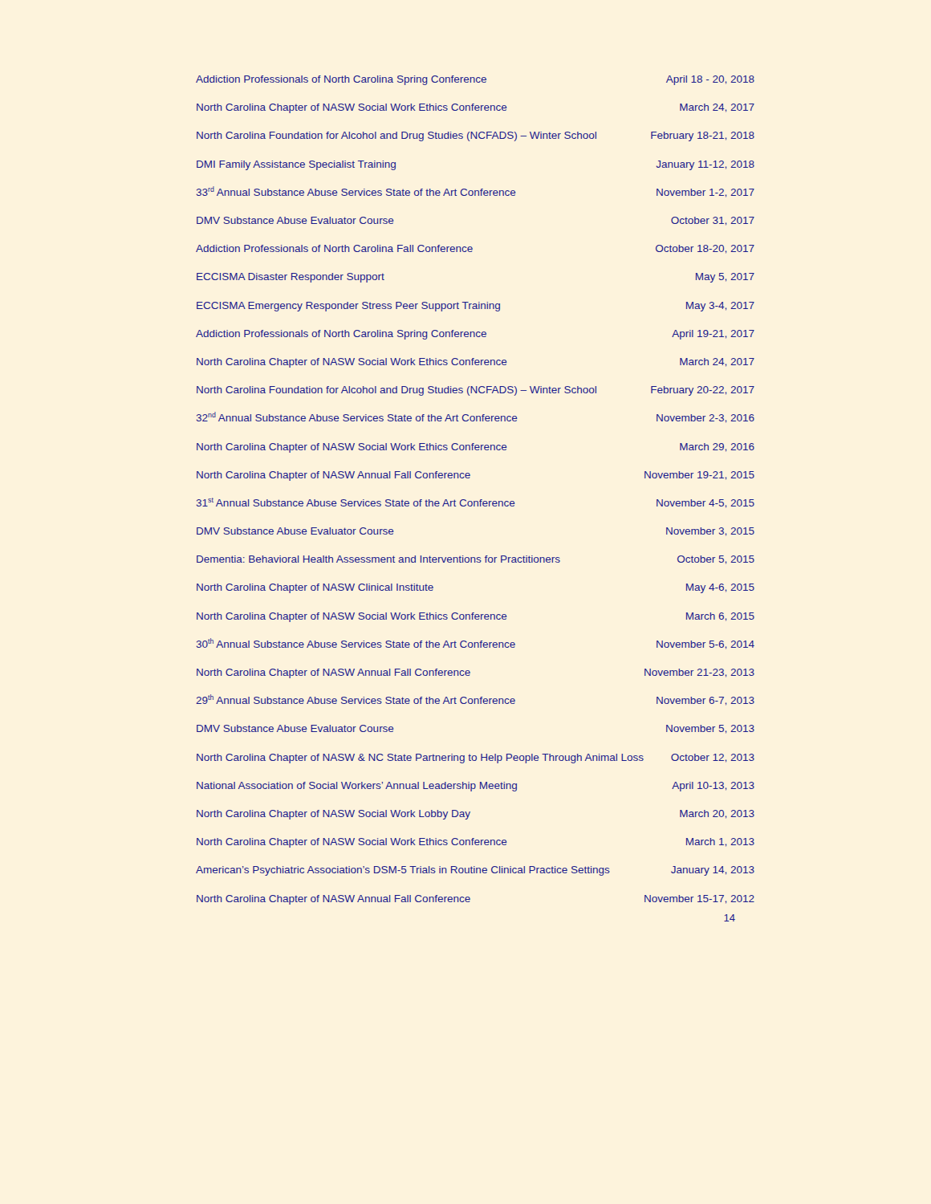| Addiction Professionals of North Carolina Spring Conference | April 18 - 20, 2018 |
| North Carolina Chapter of NASW Social Work Ethics Conference | March 24, 2017 |
| North Carolina Foundation for Alcohol and Drug Studies (NCFADS) – Winter School | February 18-21, 2018 |
| DMI Family Assistance Specialist Training | January 11-12, 2018 |
| 33 rd Annual Substance Abuse Services State of the Art Conference | November 1-2, 2017 |
| DMV Substance Abuse Evaluator Course | October 31, 2017 |
| Addiction Professionals of North Carolina Fall Conference | October 18-20, 2017 |
| ECCISMA Disaster Responder Support | May 5, 2017 |
| ECCISMA Emergency Responder Stress Peer Support Training | May 3-4, 2017 |
| Addiction Professionals of North Carolina Spring Conference | April 19-21, 2017 |
| North Carolina Chapter of NASW Social Work Ethics Conference | March 24, 2017 |
| North Carolina Foundation for Alcohol and Drug Studies (NCFADS) – Winter School | February 20-22, 2017 |
| 32 nd Annual Substance Abuse Services State of the Art Conference | November 2-3, 2016 |
| North Carolina Chapter of NASW Social Work Ethics Conference | March 29, 2016 |
| North Carolina Chapter of NASW Annual Fall Conference | November 19-21, 2015 |
| 31 st Annual Substance Abuse Services State of the Art Conference | November 4-5, 2015 |
| DMV Substance Abuse Evaluator Course | November 3, 2015 |
| Dementia: Behavioral Health Assessment and Interventions for Practitioners | October 5, 2015 |
| North Carolina Chapter of NASW Clinical Institute | May 4-6, 2015 |
| North Carolina Chapter of NASW Social Work Ethics Conference | March 6, 2015 |
| 30 th Annual Substance Abuse Services State of the Art Conference | November 5-6, 2014 |
| North Carolina Chapter of NASW Annual Fall Conference | November 21-23, 2013 |
| 29 th Annual Substance Abuse Services State of the Art Conference | November 6-7, 2013 |
| DMV Substance Abuse Evaluator Course | November 5, 2013 |
| North Carolina Chapter of NASW & NC State Partnering to Help People Through Animal Loss | October 12, 2013 |
| National Association of Social Workers’ Annual Leadership Meeting | April 10-13, 2013 |
| North Carolina Chapter of NASW Social Work Lobby Day | March 20, 2013 |
| North Carolina Chapter of NASW Social Work Ethics Conference | March 1, 2013 |
| American’s Psychiatric Association’s DSM-5 Trials in Routine Clinical Practice Settings | January 14, 2013 |
| North Carolina Chapter of NASW Annual Fall Conference | November 15-17, 2012 |
14